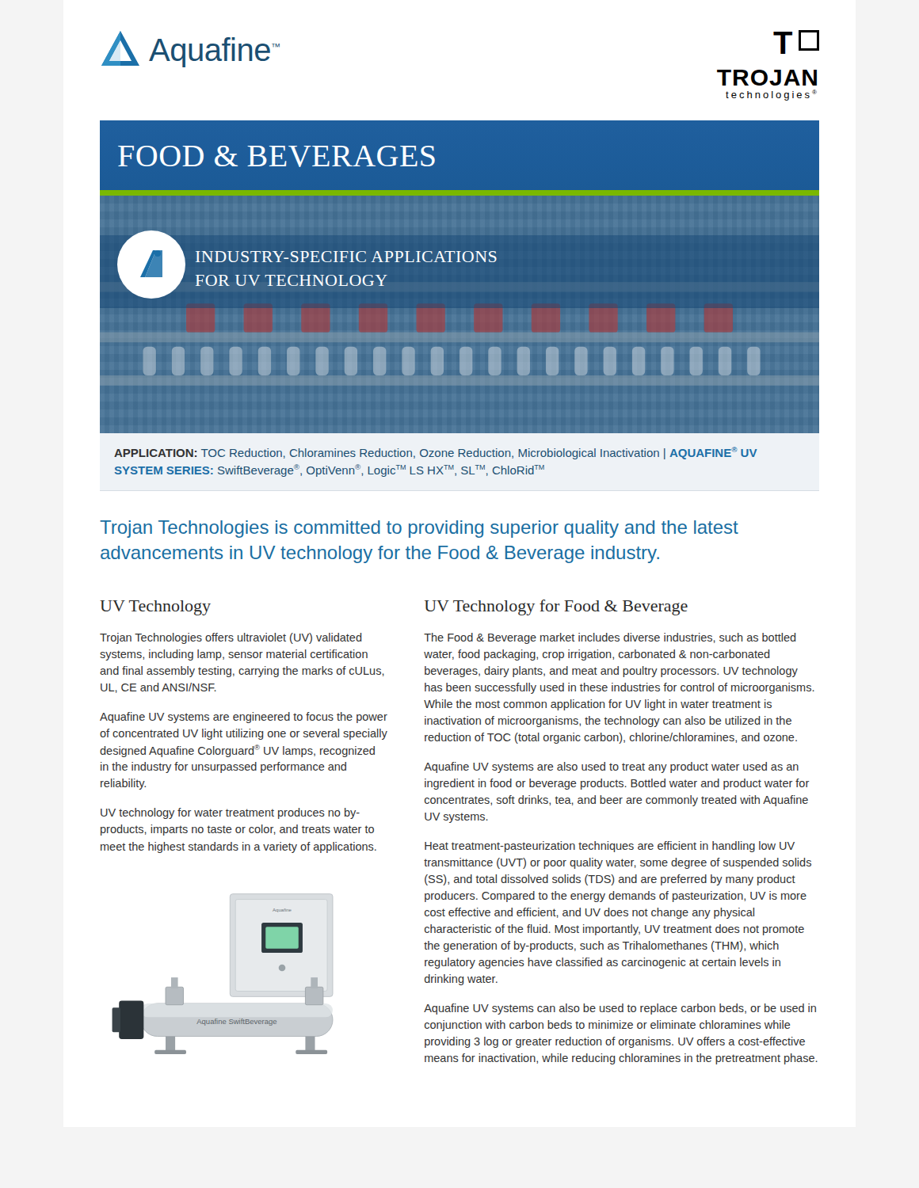Aquafine™
T
TROJAN
technologies®
FOOD & BEVERAGES
INDUSTRY-SPECIFIC APPLICATIONS
FOR UV TECHNOLOGY
APPLICATION: TOC Reduction, Chloramines Reduction, Ozone Reduction, Microbiological Inactivation | AQUAFINE® UV SYSTEM SERIES: SwiftBeverage®, OptiVenn®, LogicTM LS HXTM, SLTM, ChloRidTM
Trojan Technologies is committed to providing superior quality and the latest advancements in UV technology for the Food & Beverage industry.
UV Technology
Trojan Technologies offers ultraviolet (UV) validated systems, including lamp, sensor material certification and final assembly testing, carrying the marks of cULus, UL, CE and ANSI/NSF.
Aquafine UV systems are engineered to focus the power of concentrated UV light utilizing one or several specially designed Aquafine Colorguard® UV lamps, recognized in the industry for unsurpassed performance and reliability.
UV technology for water treatment produces no by-products, imparts no taste or color, and treats water to meet the highest standards in a variety of applications.
Aquafine Aquafine SwiftBeverage
UV Technology for Food & Beverage
The Food & Beverage market includes diverse industries, such as bottled water, food packaging, crop irrigation, carbonated & non-carbonated beverages, dairy plants, and meat and poultry processors. UV technology has been successfully used in these industries for control of microorganisms. While the most common application for UV light in water treatment is inactivation of microorganisms, the technology can also be utilized in the reduction of TOC (total organic carbon), chlorine/chloramines, and ozone.
Aquafine UV systems are also used to treat any product water used as an ingredient in food or beverage products. Bottled water and product water for concentrates, soft drinks, tea, and beer are commonly treated with Aquafine UV systems.
Heat treatment-pasteurization techniques are efficient in handling low UV transmittance (UVT) or poor quality water, some degree of suspended solids (SS), and total dissolved solids (TDS) and are preferred by many product producers. Compared to the energy demands of pasteurization, UV is more cost effective and efficient, and UV does not change any physical characteristic of the fluid. Most importantly, UV treatment does not promote the generation of by-products, such as Trihalomethanes (THM), which regulatory agencies have classified as carcinogenic at certain levels in drinking water.
Aquafine UV systems can also be used to replace carbon beds, or be used in conjunction with carbon beds to minimize or eliminate chloramines while providing 3 log or greater reduction of organisms. UV offers a cost-effective means for inactivation, while reducing chloramines in the pretreatment phase.